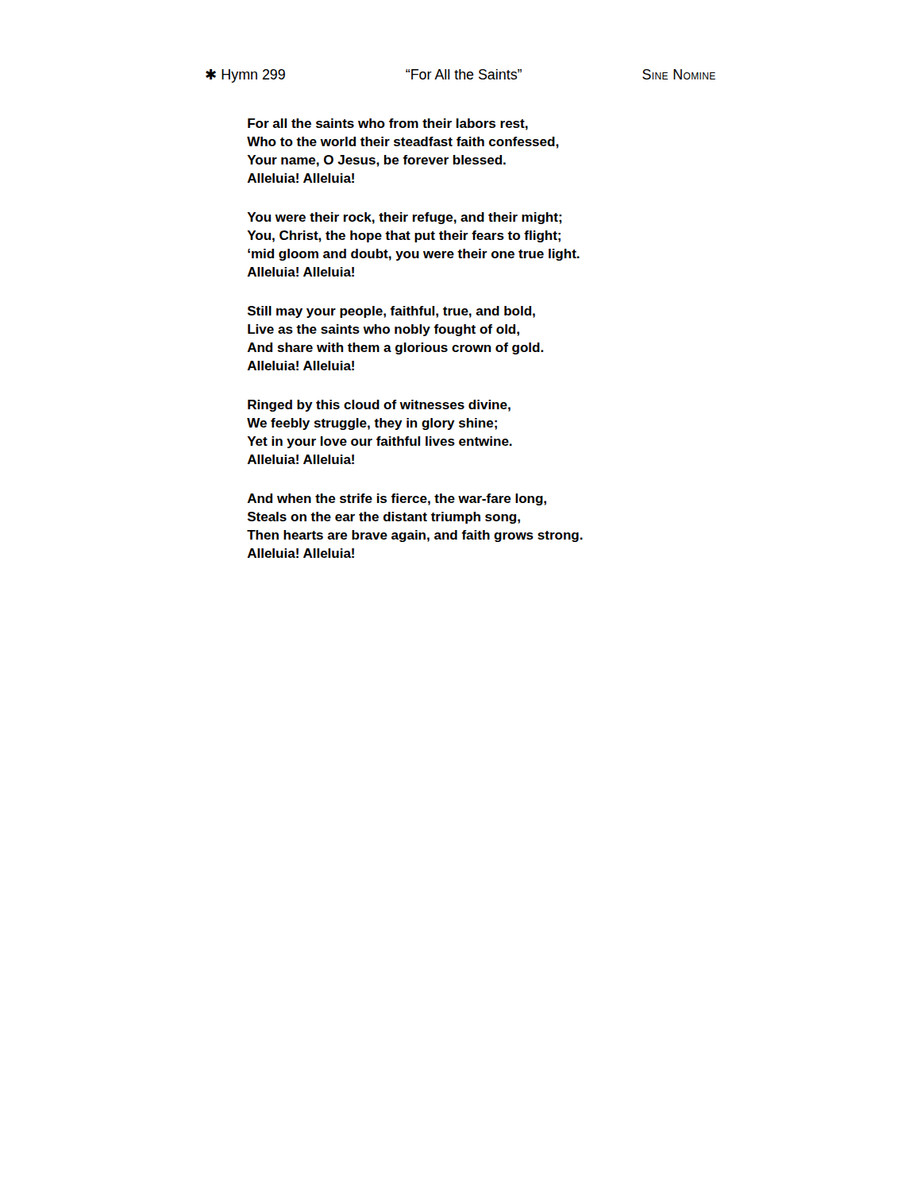✱ Hymn 299 “For All the Saints” Sine Nomine
For all the saints who from their labors rest,
Who to the world their steadfast faith confessed,
Your name, O Jesus, be forever blessed.
Alleluia! Alleluia!
You were their rock, their refuge, and their might;
You, Christ, the hope that put their fears to flight;
‘mid gloom and doubt, you were their one true light.
Alleluia! Alleluia!
Still may your people, faithful, true, and bold,
Live as the saints who nobly fought of old,
And share with them a glorious crown of gold.
Alleluia! Alleluia!
Ringed by this cloud of witnesses divine,
We feebly struggle, they in glory shine;
Yet in your love our faithful lives entwine.
Alleluia! Alleluia!
And when the strife is fierce, the war-fare long,
Steals on the ear the distant triumph song,
Then hearts are brave again, and faith grows strong.
Alleluia! Alleluia!